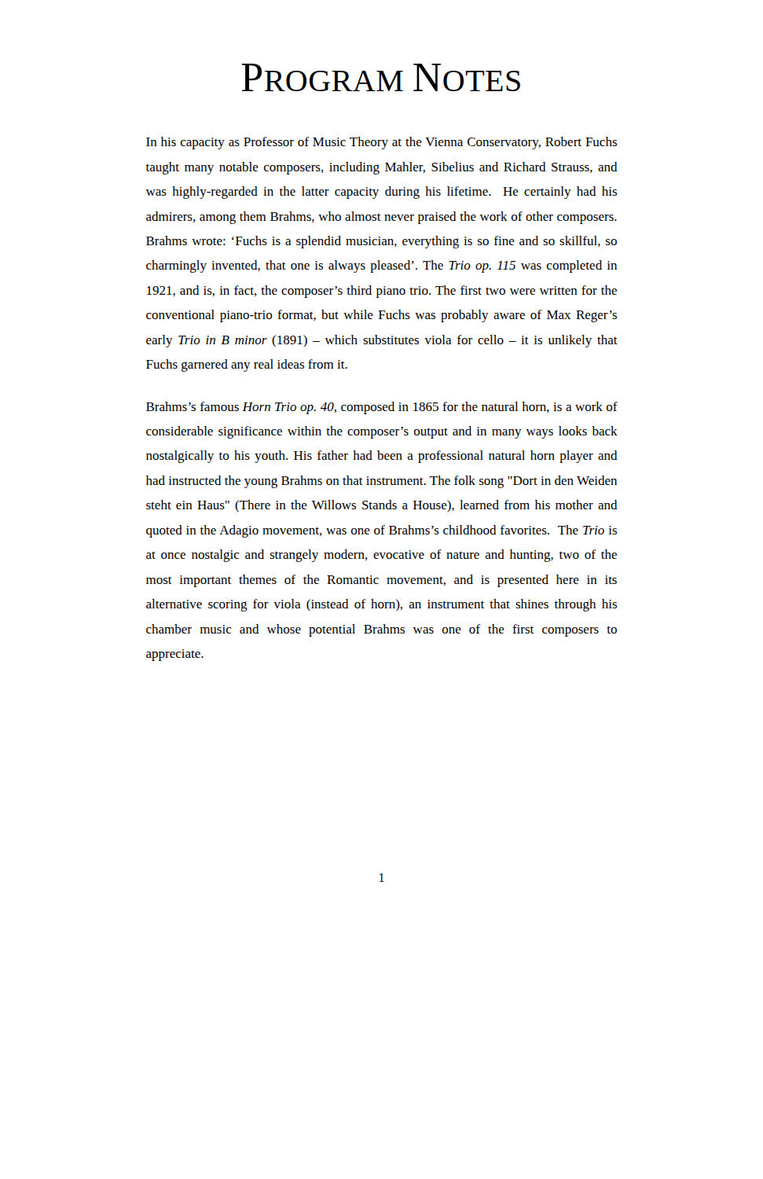PROGRAM NOTES
In his capacity as Professor of Music Theory at the Vienna Conservatory, Robert Fuchs taught many notable composers, including Mahler, Sibelius and Richard Strauss, and was highly-regarded in the latter capacity during his lifetime. He certainly had his admirers, among them Brahms, who almost never praised the work of other composers. Brahms wrote: ‘Fuchs is a splendid musician, everything is so fine and so skillful, so charmingly invented, that one is always pleased’. The Trio op. 115 was completed in 1921, and is, in fact, the composer’s third piano trio. The first two were written for the conventional piano-trio format, but while Fuchs was probably aware of Max Reger’s early Trio in B minor (1891) – which substitutes viola for cello – it is unlikely that Fuchs garnered any real ideas from it.
Brahms’s famous Horn Trio op. 40, composed in 1865 for the natural horn, is a work of considerable significance within the composer’s output and in many ways looks back nostalgically to his youth. His father had been a professional natural horn player and had instructed the young Brahms on that instrument. The folk song "Dort in den Weiden steht ein Haus" (There in the Willows Stands a House), learned from his mother and quoted in the Adagio movement, was one of Brahms’s childhood favorites. The Trio is at once nostalgic and strangely modern, evocative of nature and hunting, two of the most important themes of the Romantic movement, and is presented here in its alternative scoring for viola (instead of horn), an instrument that shines through his chamber music and whose potential Brahms was one of the first composers to appreciate.
1